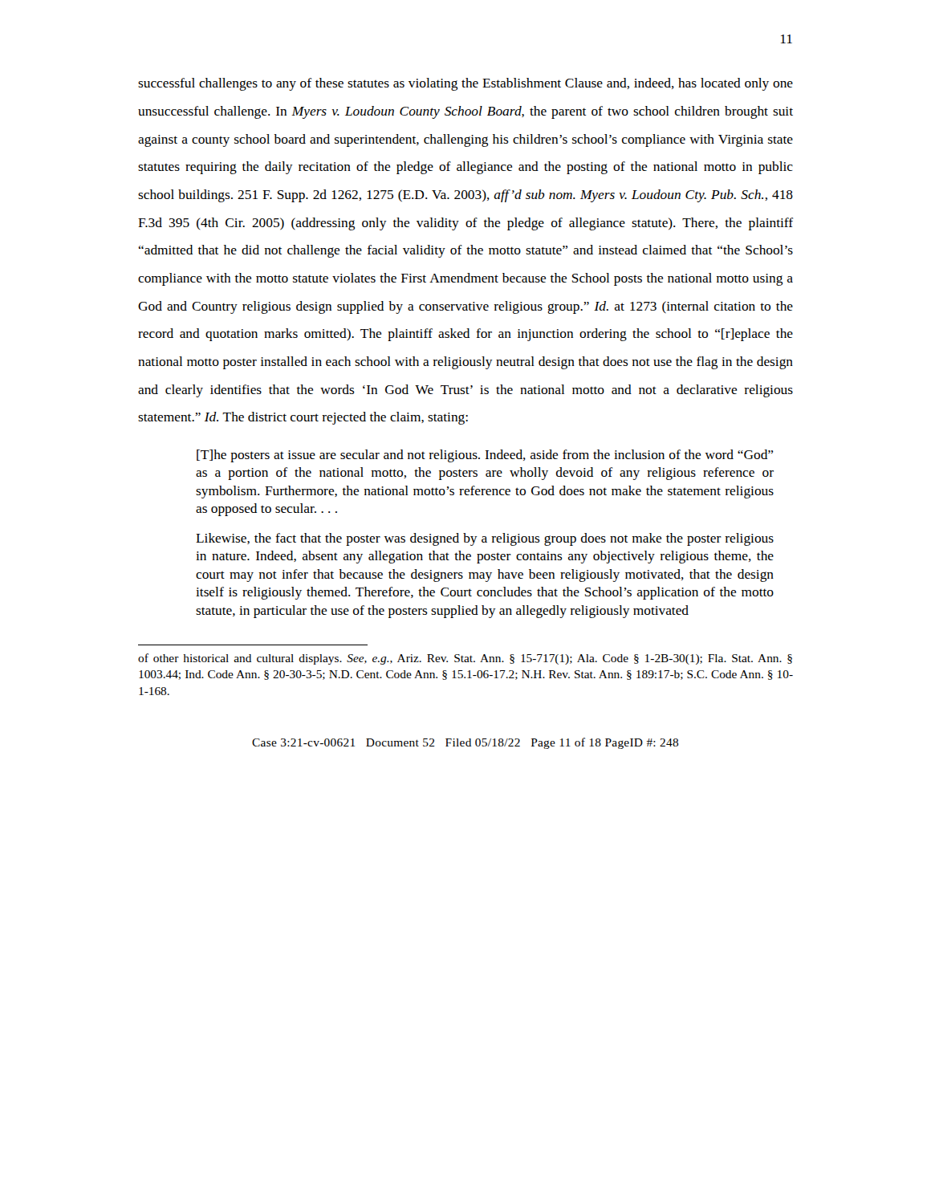11
successful challenges to any of these statutes as violating the Establishment Clause and, indeed, has located only one unsuccessful challenge. In Myers v. Loudoun County School Board, the parent of two school children brought suit against a county school board and superintendent, challenging his children’s school’s compliance with Virginia state statutes requiring the daily recitation of the pledge of allegiance and the posting of the national motto in public school buildings. 251 F. Supp. 2d 1262, 1275 (E.D. Va. 2003), aff’d sub nom. Myers v. Loudoun Cty. Pub. Sch., 418 F.3d 395 (4th Cir. 2005) (addressing only the validity of the pledge of allegiance statute). There, the plaintiff “admitted that he did not challenge the facial validity of the motto statute” and instead claimed that “the School’s compliance with the motto statute violates the First Amendment because the School posts the national motto using a God and Country religious design supplied by a conservative religious group.” Id. at 1273 (internal citation to the record and quotation marks omitted). The plaintiff asked for an injunction ordering the school to “[r]eplace the national motto poster installed in each school with a religiously neutral design that does not use the flag in the design and clearly identifies that the words ‘In God We Trust’ is the national motto and not a declarative religious statement.” Id. The district court rejected the claim, stating:
[T]he posters at issue are secular and not religious. Indeed, aside from the inclusion of the word “God” as a portion of the national motto, the posters are wholly devoid of any religious reference or symbolism. Furthermore, the national motto’s reference to God does not make the statement religious as opposed to secular. . . .
Likewise, the fact that the poster was designed by a religious group does not make the poster religious in nature. Indeed, absent any allegation that the poster contains any objectively religious theme, the court may not infer that because the designers may have been religiously motivated, that the design itself is religiously themed. Therefore, the Court concludes that the School’s application of the motto statute, in particular the use of the posters supplied by an allegedly religiously motivated
of other historical and cultural displays. See, e.g., Ariz. Rev. Stat. Ann. § 15-717(1); Ala. Code § 1-2B-30(1); Fla. Stat. Ann. § 1003.44; Ind. Code Ann. § 20-30-3-5; N.D. Cent. Code Ann. § 15.1-06-17.2; N.H. Rev. Stat. Ann. § 189:17-b; S.C. Code Ann. § 10-1-168.
Case 3:21-cv-00621 Document 52 Filed 05/18/22 Page 11 of 18 PageID #: 248